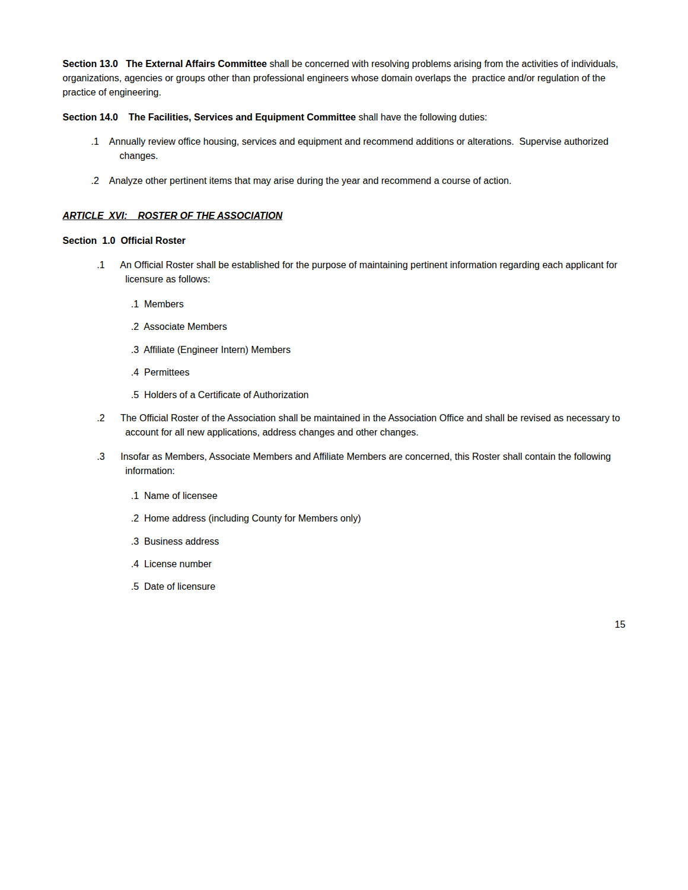Section 13.0 The External Affairs Committee shall be concerned with resolving problems arising from the activities of individuals, organizations, agencies or groups other than professional engineers whose domain overlaps the practice and/or regulation of the practice of engineering.
Section 14.0 The Facilities, Services and Equipment Committee shall have the following duties:
.1 Annually review office housing, services and equipment and recommend additions or alterations. Supervise authorized changes.
.2 Analyze other pertinent items that may arise during the year and recommend a course of action.
ARTICLE XVI: ROSTER OF THE ASSOCIATION
Section 1.0 Official Roster
.1 An Official Roster shall be established for the purpose of maintaining pertinent information regarding each applicant for licensure as follows:
.1 Members
.2 Associate Members
.3 Affiliate (Engineer Intern) Members
.4 Permittees
.5 Holders of a Certificate of Authorization
.2 The Official Roster of the Association shall be maintained in the Association Office and shall be revised as necessary to account for all new applications, address changes and other changes.
.3 Insofar as Members, Associate Members and Affiliate Members are concerned, this Roster shall contain the following information:
.1 Name of licensee
.2 Home address (including County for Members only)
.3 Business address
.4 License number
.5 Date of licensure
15